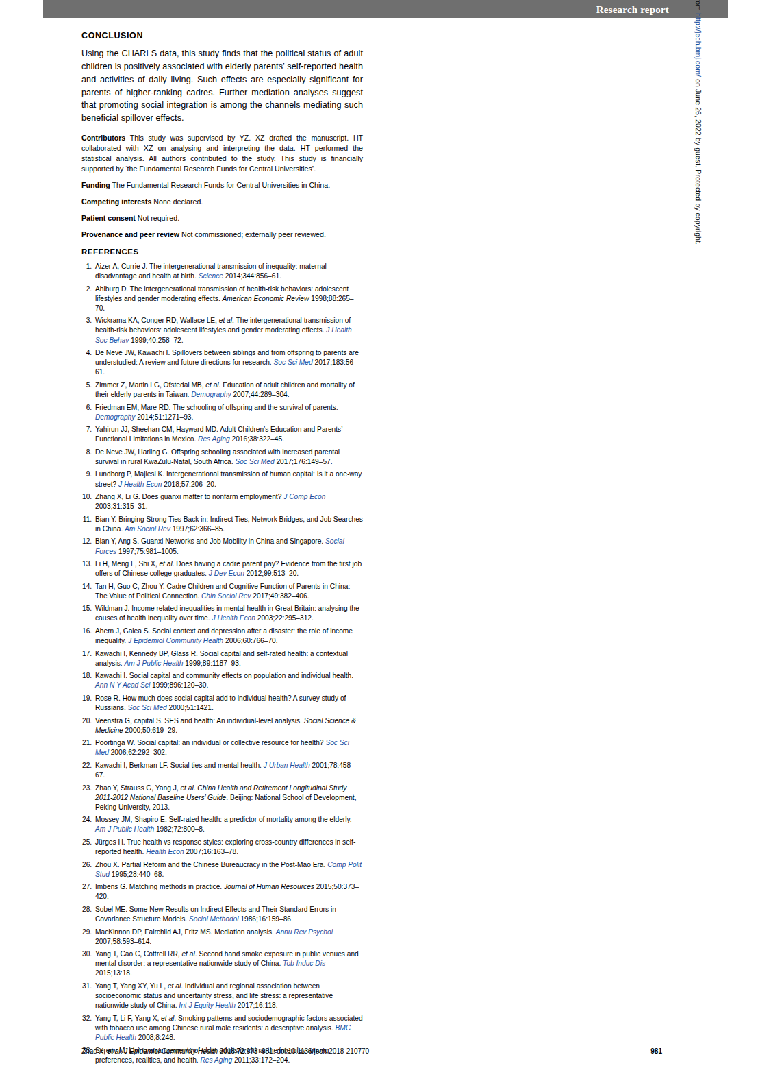Research report
J Epidemiol Community Health: first published as 10.1136/jech-2018-210770 on 5 September 2018. Downloaded from http://jech.bmj.com/ on June 26, 2022 by guest. Protected by copyright.
Conclusion
Using the CHARLS data, this study finds that the political status of adult children is positively associated with elderly parents’ self-reported health and activities of daily living. Such effects are especially significant for parents of higher-ranking cadres. Further mediation analyses suggest that promoting social integration is among the channels mediating such beneficial spillover effects.
Contributors This study was supervised by YZ. XZ drafted the manuscript. HT collaborated with XZ on analysing and interpreting the data. HT performed the statistical analysis. All authors contributed to the study. This study is financially supported by ‘the Fundamental Research Funds for Central Universities’.
Funding The Fundamental Research Funds for Central Universities in China.
Competing interests None declared.
Patient consent Not required.
Provenance and peer review Not commissioned; externally peer reviewed.
References
Aizer A, Currie J. The intergenerational transmission of inequality: maternal disadvantage and health at birth. Science 2014;344:856–61.
Ahlburg D. The intergenerational transmission of health-risk behaviors: adolescent lifestyles and gender moderating effects. American Economic Review 1998;88:265–70.
Wickrama KA, Conger RD, Wallace LE, et al. The intergenerational transmission of health-risk behaviors: adolescent lifestyles and gender moderating effects. J Health Soc Behav 1999;40:258–72.
De Neve JW, Kawachi I. Spillovers between siblings and from offspring to parents are understudied: A review and future directions for research. Soc Sci Med 2017;183:56–61.
Zimmer Z, Martin LG, Ofstedal MB, et al. Education of adult children and mortality of their elderly parents in Taiwan. Demography 2007;44:289–304.
Friedman EM, Mare RD. The schooling of offspring and the survival of parents. Demography 2014;51:1271–93.
Yahirun JJ, Sheehan CM, Hayward MD. Adult Children’s Education and Parents’ Functional Limitations in Mexico. Res Aging 2016;38:322–45.
De Neve JW, Harling G. Offspring schooling associated with increased parental survival in rural KwaZulu-Natal, South Africa. Soc Sci Med 2017;176:149–57.
Lundborg P, Majlesi K. Intergenerational transmission of human capital: Is it a one-way street? J Health Econ 2018;57:206–20.
Zhang X, Li G. Does guanxi matter to nonfarm employment? J Comp Econ 2003;31:315–31.
Bian Y. Bringing Strong Ties Back in: Indirect Ties, Network Bridges, and Job Searches in China. Am Sociol Rev 1997;62:366–85.
Bian Y, Ang S. Guanxi Networks and Job Mobility in China and Singapore. Social Forces 1997;75:981–1005.
Li H, Meng L, Shi X, et al. Does having a cadre parent pay? Evidence from the first job offers of Chinese college graduates. J Dev Econ 2012;99:513–20.
Tan H, Guo C, Zhou Y. Cadre Children and Cognitive Function of Parents in China: The Value of Political Connection. Chin Sociol Rev 2017;49:382–406.
Wildman J. Income related inequalities in mental health in Great Britain: analysing the causes of health inequality over time. J Health Econ 2003;22:295–312.
Ahern J, Galea S. Social context and depression after a disaster: the role of income inequality. J Epidemiol Community Health 2006;60:766–70.
Kawachi I, Kennedy BP, Glass R. Social capital and self-rated health: a contextual analysis. Am J Public Health 1999;89:1187–93.
Kawachi I. Social capital and community effects on population and individual health. Ann N Y Acad Sci 1999;896:120–30.
Rose R. How much does social capital add to individual health? A survey study of Russians. Soc Sci Med 2000;51:1421.
Veenstra G, capital S. SES and health: An individual-level analysis. Social Science & Medicine 2000;50:619–29.
Poortinga W. Social capital: an individual or collective resource for health? Soc Sci Med 2006;62:292–302.
Kawachi I, Berkman LF. Social ties and mental health. J Urban Health 2001;78:458–67.
Zhao Y, Strauss G, Yang J, et al. China Health and Retirement Longitudinal Study 2011-2012 National Baseline Users’ Guide. Beijing: National School of Development, Peking University, 2013.
Mossey JM, Shapiro E. Self-rated health: a predictor of mortality among the elderly. Am J Public Health 1982;72:800–8.
Jürges H. True health vs response styles: exploring cross-country differences in self-reported health. Health Econ 2007;16:163–78.
Zhou X. Partial Reform and the Chinese Bureaucracy in the Post-Mao Era. Comp Polit Stud 1995;28:440–68.
Imbens G. Matching methods in practice. Journal of Human Resources 2015;50:373–420.
Sobel ME. Some New Results on Indirect Effects and Their Standard Errors in Covariance Structure Models. Sociol Methodol 1986;16:159–86.
MacKinnon DP, Fairchild AJ, Fritz MS. Mediation analysis. Annu Rev Psychol 2007;58:593–614.
Yang T, Cao C, Cottrell RR, et al. Second hand smoke exposure in public venues and mental disorder: a representative nationwide study of China. Tob Induc Dis 2015;13:18.
Yang T, Yang XY, Yu L, et al. Individual and regional association between socioeconomic status and uncertainty stress, and life stress: a representative nationwide study of China. Int J Equity Health 2017;16:118.
Yang T, Li F, Yang X, et al. Smoking patterns and sociodemographic factors associated with tobacco use among Chinese rural male residents: a descriptive analysis. BMC Public Health 2008;8:248.
Sereny M. Living arrangements of older adults in china: the interplay among preferences, realities, and health. Res Aging 2011;33:172–204.
Zhao X, et al. J Epidemiol Community Health 2018;72:973–981. doi:10.1136/jech-2018-210770
981